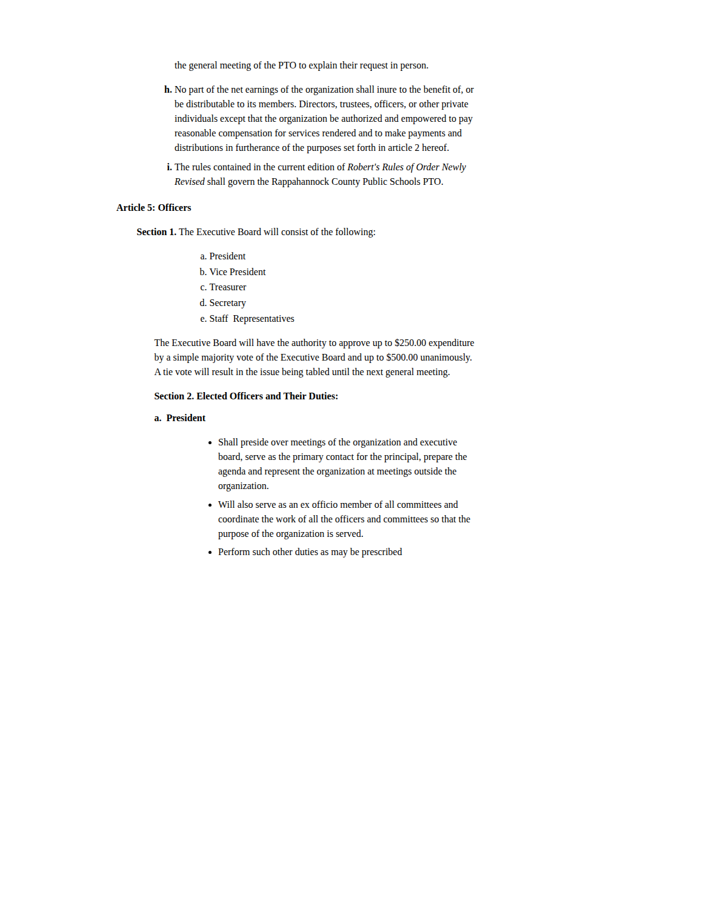the general meeting of the PTO to explain their request in person.
No part of the net earnings of the organization shall inure to the benefit of, or be distributable to its members. Directors, trustees, officers, or other private individuals except that the organization be authorized and empowered to pay reasonable compensation for services rendered and to make payments and distributions in furtherance of the purposes set forth in article 2 hereof.
The rules contained in the current edition of Robert's Rules of Order Newly Revised shall govern the Rappahannock County Public Schools PTO.
Article 5: Officers
Section 1. The Executive Board will consist of the following:
President
Vice President
Treasurer
Secretary
Staff Representatives
The Executive Board will have the authority to approve up to $250.00 expenditure by a simple majority vote of the Executive Board and up to $500.00 unanimously. A tie vote will result in the issue being tabled until the next general meeting.
Section 2. Elected Officers and Their Duties:
a. President
Shall preside over meetings of the organization and executive board, serve as the primary contact for the principal, prepare the agenda and represent the organization at meetings outside the organization.
Will also serve as an ex officio member of all committees and coordinate the work of all the officers and committees so that the purpose of the organization is served.
Perform such other duties as may be prescribed